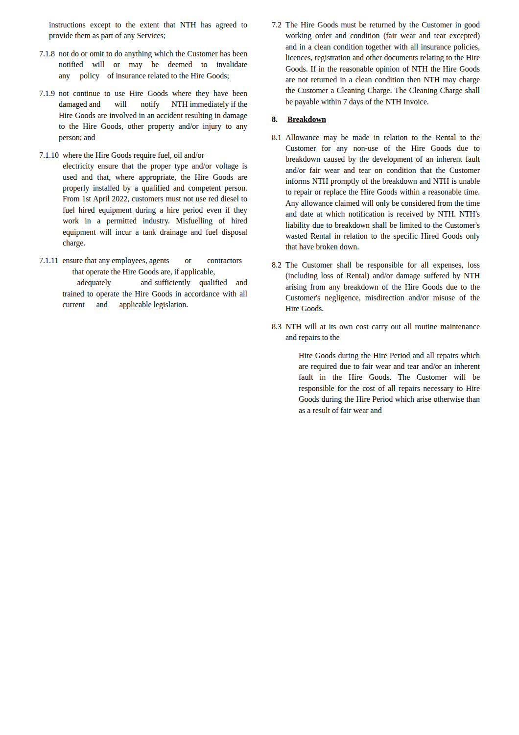instructions except to the extent that NTH has agreed to provide them as part of any Services;
7.1.8
not do or omit to do anything which the Customer has been notified will or may be deemed to invalidate any policy of insurance related to the Hire Goods;
7.1.9
not continue to use Hire Goods where they have been damaged and will notify NTH immediately if the Hire Goods are involved in an accident resulting in damage to the Hire Goods, other property and/or injury to any person; and
7.1.10
where the Hire Goods require fuel, oil and/or
electricity ensure that the proper type and/or voltage is used and that, where appropriate, the Hire Goods are properly installed by a qualified and competent person. From 1st April 2022, customers must not use red diesel to fuel hired equipment during a hire period even if they work in a permitted industry. Misfuelling of hired equipment will incur a tank drainage and fuel disposal charge.
7.1.11
ensure that any employees, agents or contractors
that operate the Hire Goods are, if applicable,
adequately and sufficiently qualified and trained to operate the Hire Goods in accordance with all current and applicable legislation.
7.2
The Hire Goods must be returned by the Customer in good working order and condition (fair wear and tear excepted) and in a clean condition together with all insurance policies, licences, registration and other documents relating to the Hire Goods. If in the reasonable opinion of NTH the Hire Goods are not returned in a clean condition then NTH may charge the Customer a Cleaning Charge. The Cleaning Charge shall be payable within 7 days of the NTH Invoice.
8.
Breakdown
8.1
Allowance may be made in relation to the Rental to the Customer for any non-use of the Hire Goods due to breakdown caused by the development of an inherent fault and/or fair wear and tear on condition that the Customer informs NTH promptly of the breakdown and NTH is unable to repair or replace the Hire Goods within a reasonable time. Any allowance claimed will only be considered from the time and date at which notification is received by NTH. NTH's liability due to breakdown shall be limited to the Customer's wasted Rental in relation to the specific Hired Goods only that have broken down.
8.2
The Customer shall be responsible for all expenses, loss (including loss of Rental) and/or damage suffered by NTH arising from any breakdown of the Hire Goods due to the Customer's negligence, misdirection and/or misuse of the Hire Goods.
8.3
NTH will at its own cost carry out all routine maintenance and repairs to the
Hire Goods during the Hire Period and all repairs which are required due to fair wear and tear and/or an inherent fault in the Hire Goods. The Customer will be responsible for the cost of all repairs necessary to Hire Goods during the Hire Period which arise otherwise than as a result of fair wear and